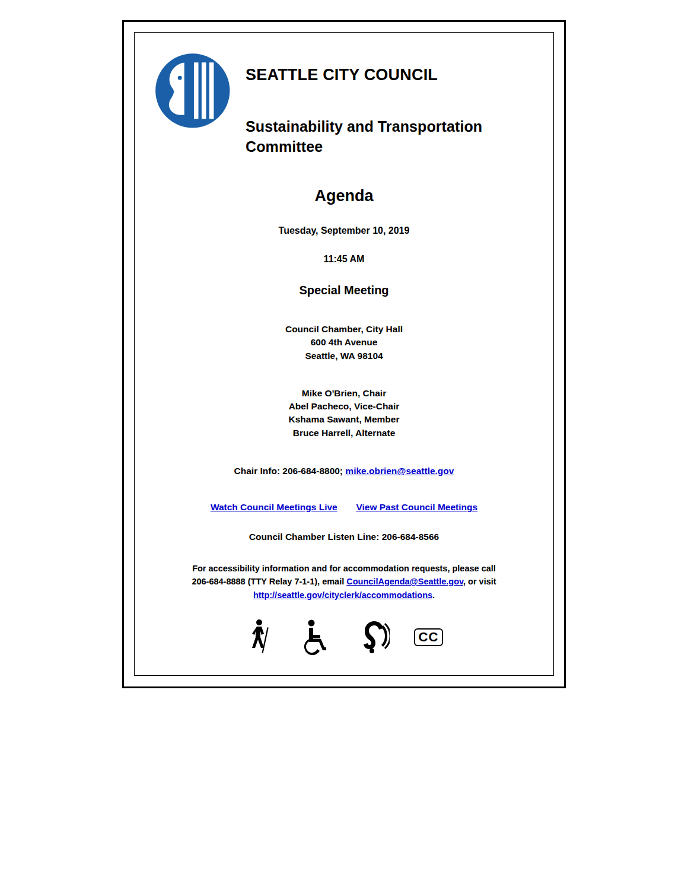SEATTLE CITY COUNCIL
Sustainability and Transportation Committee
Agenda
Tuesday, September 10, 2019
11:45 AM
Special Meeting
Council Chamber, City Hall
600 4th Avenue
Seattle, WA 98104
Mike O'Brien, Chair
Abel Pacheco, Vice-Chair
Kshama Sawant, Member
Bruce Harrell, Alternate
Chair Info: 206-684-8800; mike.obrien@seattle.gov
Watch Council Meetings Live View Past Council Meetings
Council Chamber Listen Line: 206-684-8566
For accessibility information and for accommodation requests, please call
206-684-8888 (TTY Relay 7-1-1), email CouncilAgenda@Seattle.gov, or visit
http://seattle.gov/cityclerk/accommodations.
CC